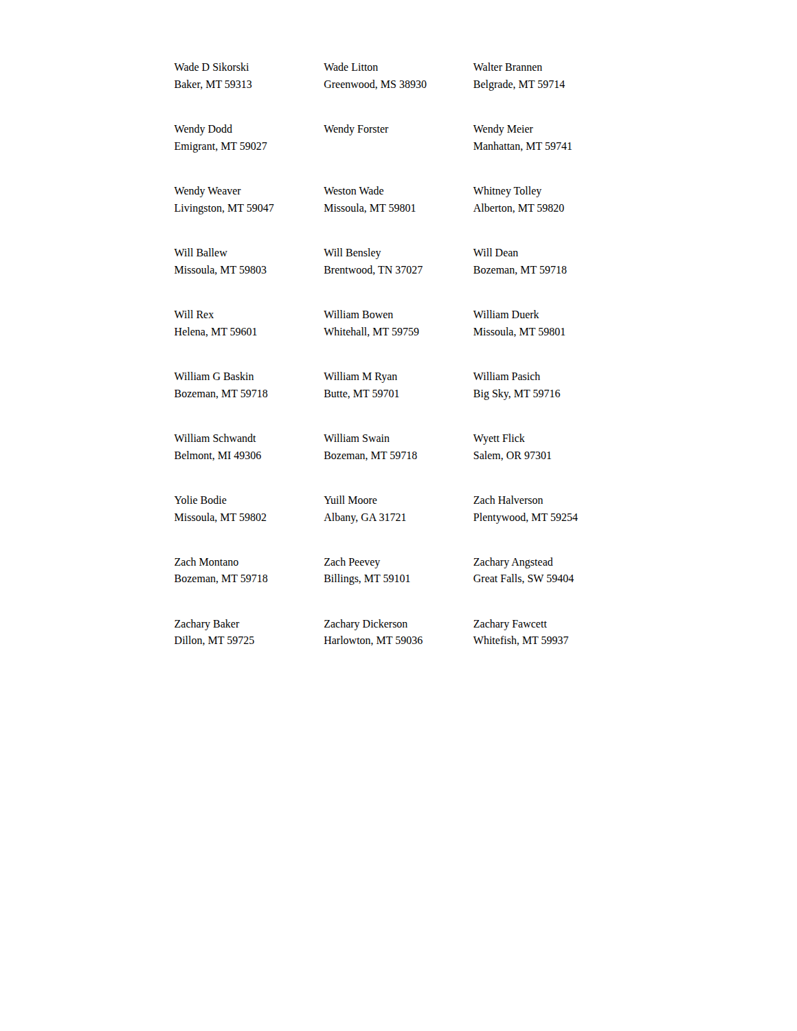| Wade D Sikorski Baker, MT 59313 | Wade Litton Greenwood, MS 38930 | Walter Brannen Belgrade, MT 59714 |
| Wendy Dodd Emigrant, MT 59027 | Wendy Forster | Wendy Meier Manhattan, MT 59741 |
| Wendy Weaver Livingston, MT 59047 | Weston Wade Missoula, MT 59801 | Whitney Tolley Alberton, MT 59820 |
| Will Ballew Missoula, MT 59803 | Will Bensley Brentwood, TN 37027 | Will Dean Bozeman, MT 59718 |
| Will Rex Helena, MT 59601 | William Bowen Whitehall, MT 59759 | William Duerk Missoula, MT 59801 |
| William G Baskin Bozeman, MT 59718 | William M Ryan Butte, MT 59701 | William Pasich Big Sky, MT 59716 |
| William Schwandt Belmont, MI 49306 | William Swain Bozeman, MT 59718 | Wyett Flick Salem, OR 97301 |
| Yolie Bodie Missoula, MT 59802 | Yuill Moore Albany, GA 31721 | Zach Halverson Plentywood, MT 59254 |
| Zach Montano Bozeman, MT 59718 | Zach Peevey Billings, MT 59101 | Zachary Angstead Great Falls, SW 59404 |
| Zachary Baker Dillon, MT 59725 | Zachary Dickerson Harlowton, MT 59036 | Zachary Fawcett Whitefish, MT 59937 |